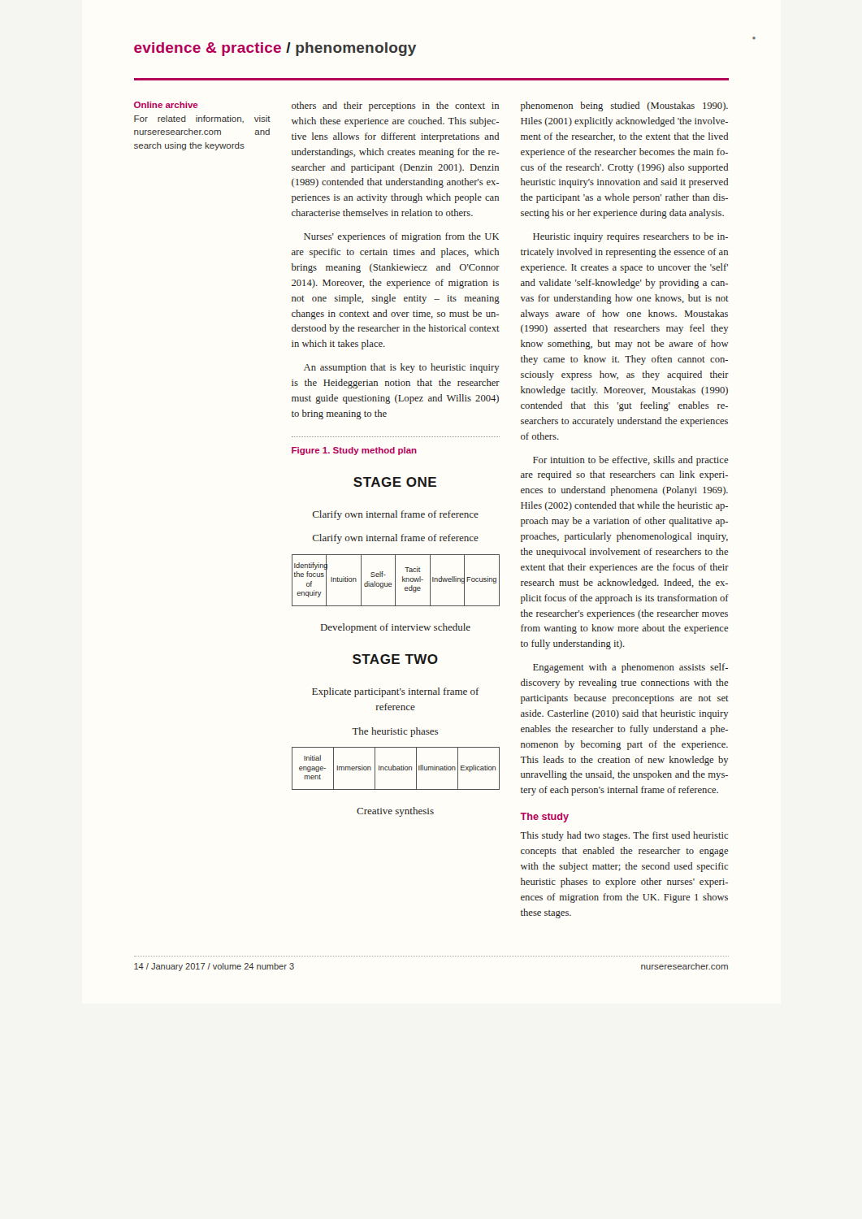•
evidence & practice / phenomenology
Online archive
For related information, visit nurseresearcher.com and search using the keywords
others and their perceptions in the context in which these experience are couched. This subjective lens allows for different interpretations and understandings, which creates meaning for the researcher and participant (Denzin 2001). Denzin (1989) contended that understanding another's experiences is an activity through which people can characterise themselves in relation to others.
Nurses' experiences of migration from the UK are specific to certain times and places, which brings meaning (Stankiewiecz and O'Connor 2014). Moreover, the experience of migration is not one simple, single entity – its meaning changes in context and over time, so must be understood by the researcher in the historical context in which it takes place.
An assumption that is key to heuristic inquiry is the Heideggerian notion that the researcher must guide questioning (Lopez and Willis 2004) to bring meaning to the
Figure 1. Study method plan
STAGE ONE
Clarify own internal frame of reference
Clarify own internal frame of reference
| Identifying the focus of enquiry | Intuition | Self-dialogue | Tacit knowledge | Indwelling | Focusing |
Development of interview schedule
STAGE TWO
Explicate participant's internal frame of reference
The heuristic phases
| Initial engagement | Immersion | Incubation | Illumination | Explication |
Creative synthesis
phenomenon being studied (Moustakas 1990). Hiles (2001) explicitly acknowledged 'the involvement of the researcher, to the extent that the lived experience of the researcher becomes the main focus of the research'. Crotty (1996) also supported heuristic inquiry's innovation and said it preserved the participant 'as a whole person' rather than dissecting his or her experience during data analysis.
Heuristic inquiry requires researchers to be intricately involved in representing the essence of an experience. It creates a space to uncover the 'self' and validate 'self-knowledge' by providing a canvas for understanding how one knows, but is not always aware of how one knows. Moustakas (1990) asserted that researchers may feel they know something, but may not be aware of how they came to know it. They often cannot consciously express how, as they acquired their knowledge tacitly. Moreover, Moustakas (1990) contended that this 'gut feeling' enables researchers to accurately understand the experiences of others.
For intuition to be effective, skills and practice are required so that researchers can link experiences to understand phenomena (Polanyi 1969). Hiles (2002) contended that while the heuristic approach may be a variation of other qualitative approaches, particularly phenomenological inquiry, the unequivocal involvement of researchers to the extent that their experiences are the focus of their research must be acknowledged. Indeed, the explicit focus of the approach is its transformation of the researcher's experiences (the researcher moves from wanting to know more about the experience to fully understanding it).
Engagement with a phenomenon assists self-discovery by revealing true connections with the participants because preconceptions are not set aside. Casterline (2010) said that heuristic inquiry enables the researcher to fully understand a phenomenon by becoming part of the experience. This leads to the creation of new knowledge by unravelling the unsaid, the unspoken and the mystery of each person's internal frame of reference.
The study
This study had two stages. The first used heuristic concepts that enabled the researcher to engage with the subject matter; the second used specific heuristic phases to explore other nurses' experiences of migration from the UK. Figure 1 shows these stages.
14 / January 2017 / volume 24 number 3
nurseresearcher.com